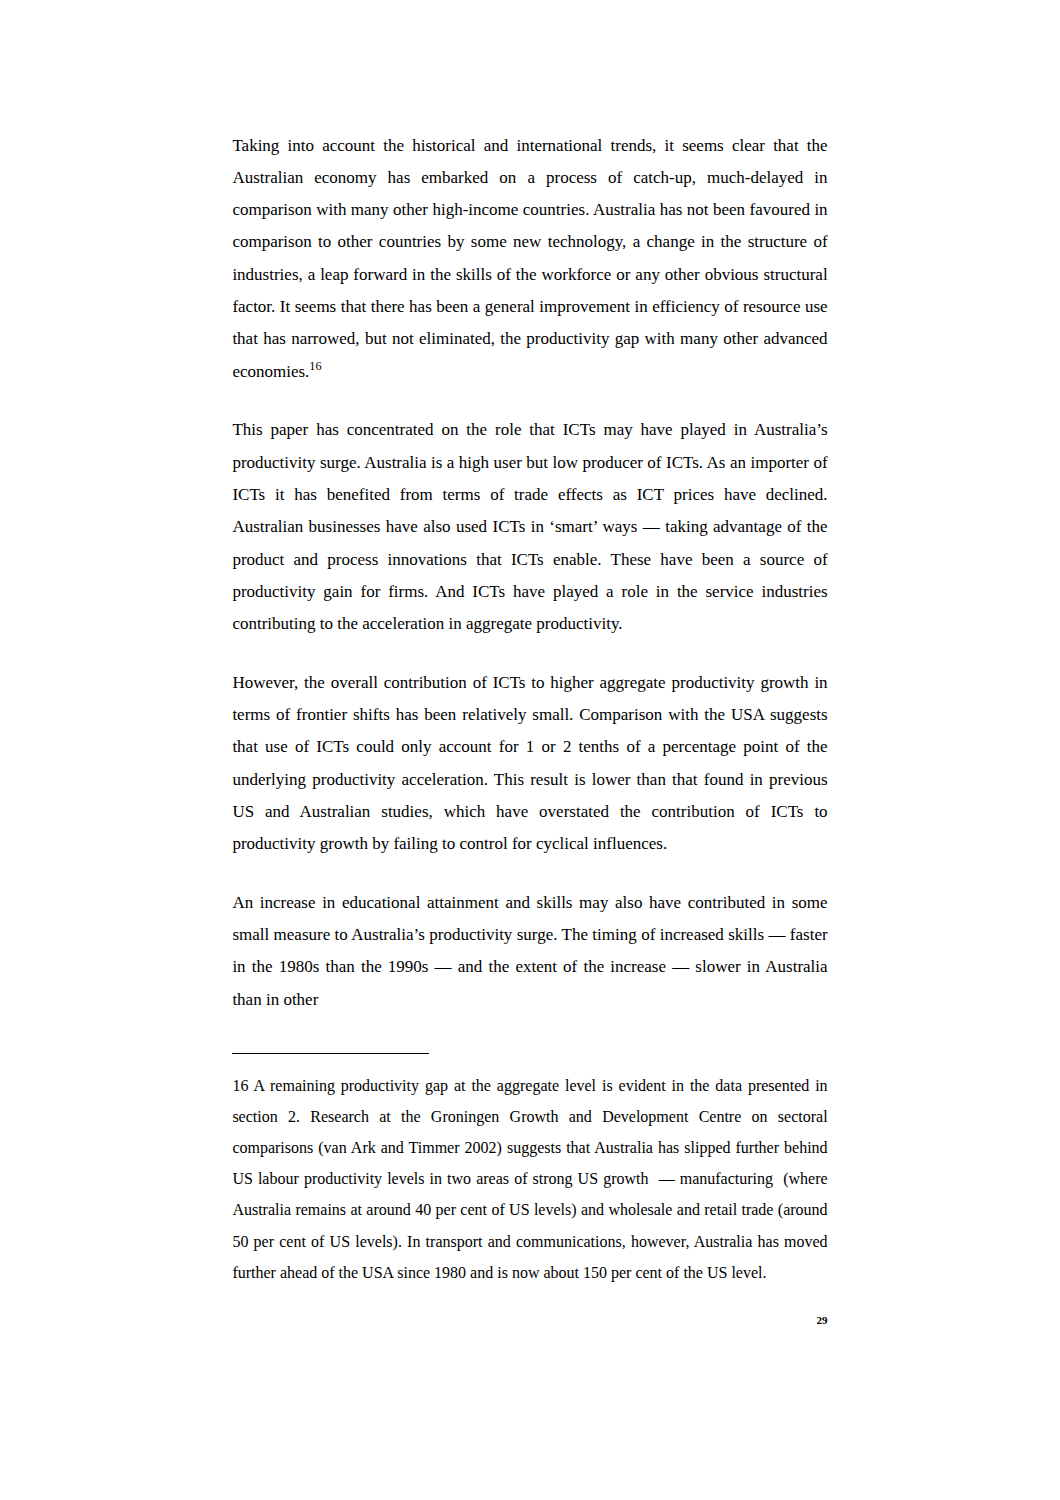Taking into account the historical and international trends, it seems clear that the Australian economy has embarked on a process of catch-up, much-delayed in comparison with many other high-income countries. Australia has not been favoured in comparison to other countries by some new technology, a change in the structure of industries, a leap forward in the skills of the workforce or any other obvious structural factor. It seems that there has been a general improvement in efficiency of resource use that has narrowed, but not eliminated, the productivity gap with many other advanced economies.16
This paper has concentrated on the role that ICTs may have played in Australia’s productivity surge. Australia is a high user but low producer of ICTs. As an importer of ICTs it has benefited from terms of trade effects as ICT prices have declined. Australian businesses have also used ICTs in ‘smart’ ways — taking advantage of the product and process innovations that ICTs enable. These have been a source of productivity gain for firms. And ICTs have played a role in the service industries contributing to the acceleration in aggregate productivity.
However, the overall contribution of ICTs to higher aggregate productivity growth in terms of frontier shifts has been relatively small. Comparison with the USA suggests that use of ICTs could only account for 1 or 2 tenths of a percentage point of the underlying productivity acceleration. This result is lower than that found in previous US and Australian studies, which have overstated the contribution of ICTs to productivity growth by failing to control for cyclical influences.
An increase in educational attainment and skills may also have contributed in some small measure to Australia’s productivity surge. The timing of increased skills — faster in the 1980s than the 1990s — and the extent of the increase — slower in Australia than in other
16 A remaining productivity gap at the aggregate level is evident in the data presented in section 2. Research at the Groningen Growth and Development Centre on sectoral comparisons (van Ark and Timmer 2002) suggests that Australia has slipped further behind US labour productivity levels in two areas of strong US growth — manufacturing (where Australia remains at around 40 per cent of US levels) and wholesale and retail trade (around 50 per cent of US levels). In transport and communications, however, Australia has moved further ahead of the USA since 1980 and is now about 150 per cent of the US level.
29